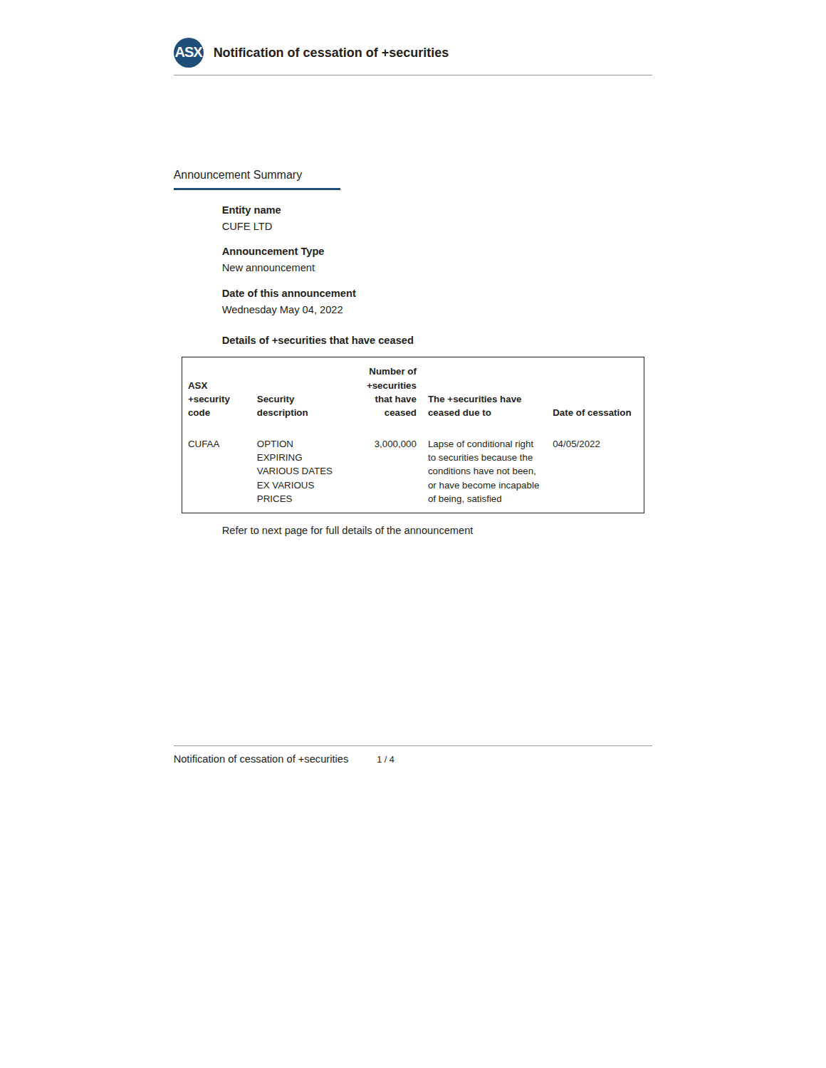ASX
Notification of cessation of +securities
Announcement Summary
Entity name
CUFE LTD
Announcement Type
New announcement
Date of this announcement
Wednesday May 04, 2022
Details of +securities that have ceased
| ASX +security code | Security description | Number of +securities that have ceased | The +securities have ceased due to | Date of cessation |
| --- | --- | --- | --- | --- |
| CUFAA | OPTION EXPIRING VARIOUS DATES EX VARIOUS PRICES | 3,000,000 | Lapse of conditional right to securities because the conditions have not been, or have become incapable of being, satisfied | 04/05/2022 |
Refer to next page for full details of the announcement
Notification of cessation of +securities
1 / 4